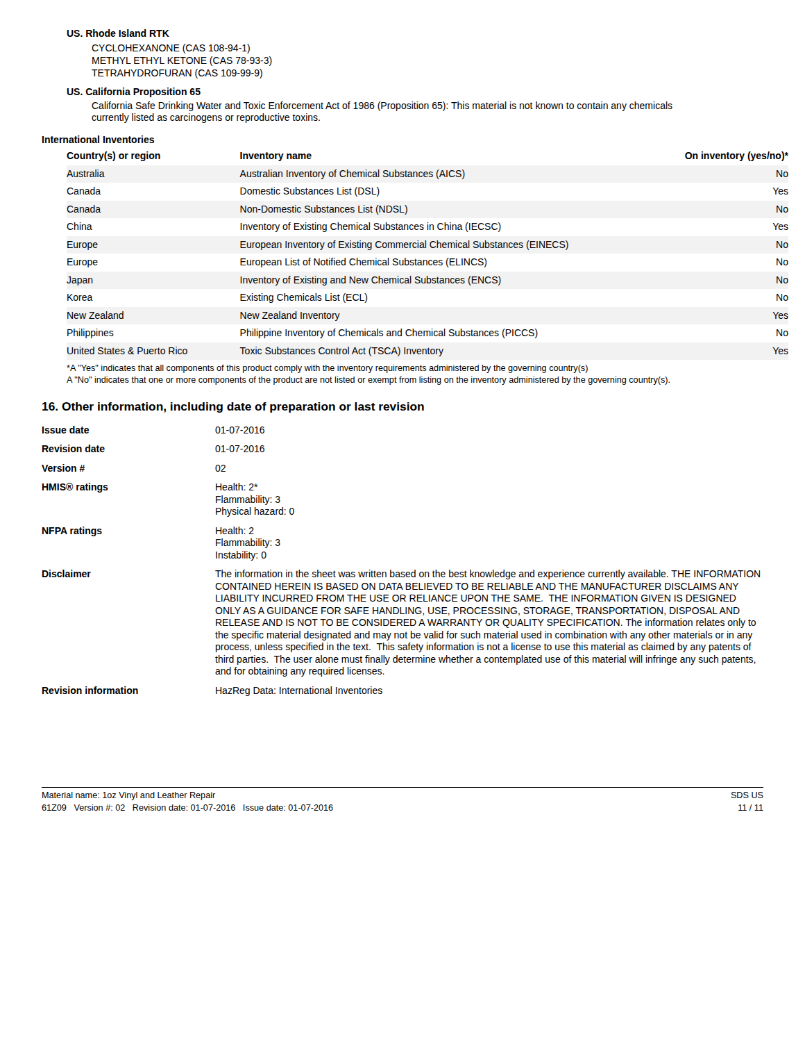US. Rhode Island RTK
CYCLOHEXANONE (CAS 108-94-1)
METHYL ETHYL KETONE (CAS 78-93-3)
TETRAHYDROFURAN (CAS 109-99-9)
US. California Proposition 65
California Safe Drinking Water and Toxic Enforcement Act of 1986 (Proposition 65): This material is not known to contain any chemicals currently listed as carcinogens or reproductive toxins.
International Inventories
| Country(s) or region | Inventory name | On inventory (yes/no)* |
| --- | --- | --- |
| Australia | Australian Inventory of Chemical Substances (AICS) | No |
| Canada | Domestic Substances List (DSL) | Yes |
| Canada | Non-Domestic Substances List (NDSL) | No |
| China | Inventory of Existing Chemical Substances in China (IECSC) | Yes |
| Europe | European Inventory of Existing Commercial Chemical Substances (EINECS) | No |
| Europe | European List of Notified Chemical Substances (ELINCS) | No |
| Japan | Inventory of Existing and New Chemical Substances (ENCS) | No |
| Korea | Existing Chemicals List (ECL) | No |
| New Zealand | New Zealand Inventory | Yes |
| Philippines | Philippine Inventory of Chemicals and Chemical Substances (PICCS) | No |
| United States & Puerto Rico | Toxic Substances Control Act (TSCA) Inventory | Yes |
*A "Yes" indicates that all components of this product comply with the inventory requirements administered by the governing country(s)
A "No" indicates that one or more components of the product are not listed or exempt from listing on the inventory administered by the governing country(s).
16. Other information, including date of preparation or last revision
| Issue date | 01-07-2016 |
| Revision date | 01-07-2016 |
| Version # | 02 |
| HMIS® ratings | Health: 2* Flammability: 3 Physical hazard: 0 |
| NFPA ratings | Health: 2 Flammability: 3 Instability: 0 |
| Disclaimer | The information in the sheet was written based on the best knowledge and experience currently available. THE INFORMATION CONTAINED HEREIN IS BASED ON DATA BELIEVED TO BE RELIABLE AND THE MANUFACTURER DISCLAIMS ANY LIABILITY INCURRED FROM THE USE OR RELIANCE UPON THE SAME. THE INFORMATION GIVEN IS DESIGNED ONLY AS A GUIDANCE FOR SAFE HANDLING, USE, PROCESSING, STORAGE, TRANSPORTATION, DISPOSAL AND RELEASE AND IS NOT TO BE CONSIDERED A WARRANTY OR QUALITY SPECIFICATION. The information relates only to the specific material designated and may not be valid for such material used in combination with any other materials or in any process, unless specified in the text. This safety information is not a license to use this material as claimed by any patents of third parties. The user alone must finally determine whether a contemplated use of this material will infringe any such patents, and for obtaining any required licenses. |
| Revision information | HazReg Data: International Inventories |
Material name: 1oz Vinyl and Leather Repair
SDS US
61Z09 Version #: 02 Revision date: 01-07-2016 Issue date: 01-07-2016
11 / 11